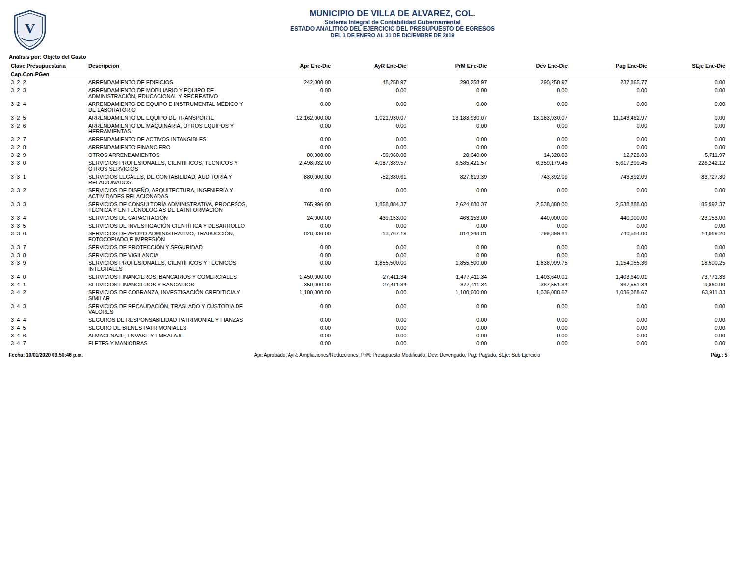V
MUNICIPIO DE VILLA DE ALVAREZ, COL.
Sistema Integral de Contabilidad Gubernamental
ESTADO ANALITICO DEL EJERCICIO DEL PRESUPUESTO DE EGRESOS
DEL 1 DE ENERO AL 31 DE DICIEMBRE DE 2019
Análisis por: Objeto del Gasto
| Clave Presupuestaria | Descripción | Apr Ene-Dic | AyR Ene-Dic | PrM Ene-Dic | Dev Ene-Dic | Pag Ene-Dic | SEje Ene-Dic |
| --- | --- | --- | --- | --- | --- | --- | --- |
| Cap-Con-PGen |
| 3 2 2 | ARRENDAMIENTO DE EDIFICIOS | 242,000.00 | 48,258.97 | 290,258.97 | 290,258.97 | 237,865.77 | 0.00 |
| 3 2 3 | ARRENDAMIENTO DE MOBILIARIO Y EQUIPO DE ADMINISTRACIÓN, EDUCACIONAL Y RECREATIVO | 0.00 | 0.00 | 0.00 | 0.00 | 0.00 | 0.00 |
| 3 2 4 | ARRENDAMIENTO DE EQUIPO E INSTRUMENTAL MÉDICO Y DE LABORATORIO | 0.00 | 0.00 | 0.00 | 0.00 | 0.00 | 0.00 |
| 3 2 5 | ARRENDAMIENTO DE EQUIPO DE TRANSPORTE | 12,162,000.00 | 1,021,930.07 | 13,183,930.07 | 13,183,930.07 | 11,143,462.97 | 0.00 |
| 3 2 6 | ARRENDAMIENTO DE MAQUINARIA, OTROS EQUIPOS Y HERRAMIENTAS | 0.00 | 0.00 | 0.00 | 0.00 | 0.00 | 0.00 |
| 3 2 7 | ARRENDAMIENTO DE ACTIVOS INTANGIBLES | 0.00 | 0.00 | 0.00 | 0.00 | 0.00 | 0.00 |
| 3 2 8 | ARRENDAMIENTO FINANCIERO | 0.00 | 0.00 | 0.00 | 0.00 | 0.00 | 0.00 |
| 3 2 9 | OTROS ARRENDAMIENTOS | 80,000.00 | -59,960.00 | 20,040.00 | 14,328.03 | 12,728.03 | 5,711.97 |
| 3 3 0 | SERVICIOS PROFESIONALES, CIENTIFICOS, TECNICOS Y OTROS SERVICIOS | 2,498,032.00 | 4,087,389.57 | 6,585,421.57 | 6,359,179.45 | 5,617,399.45 | 226,242.12 |
| 3 3 1 | SERVICIOS LEGALES, DE CONTABILIDAD, AUDITORÍA Y RELACIONADOS | 880,000.00 | -52,380.61 | 827,619.39 | 743,892.09 | 743,892.09 | 83,727.30 |
| 3 3 2 | SERVICIOS DE DISEÑO, ARQUITECTURA, INGENIERÍA Y ACTIVIDADES RELACIONADAS | 0.00 | 0.00 | 0.00 | 0.00 | 0.00 | 0.00 |
| 3 3 3 | SERVICIOS DE CONSULTORÍA ADMINISTRATIVA, PROCESOS, TÉCNICA Y EN TECNOLOGÍAS DE LA INFORMACIÓN | 765,996.00 | 1,858,884.37 | 2,624,880.37 | 2,538,888.00 | 2,538,888.00 | 85,992.37 |
| 3 3 4 | SERVICIOS DE CAPACITACIÓN | 24,000.00 | 439,153.00 | 463,153.00 | 440,000.00 | 440,000.00 | 23,153.00 |
| 3 3 5 | SERVICIOS DE INVESTIGACIÓN CIENTÍFICA Y DESARROLLO | 0.00 | 0.00 | 0.00 | 0.00 | 0.00 | 0.00 |
| 3 3 6 | SERVICIOS DE APOYO ADMINISTRATIVO, TRADUCCIÓN, FOTOCOPIADO E IMPRESIÓN | 828,036.00 | -13,767.19 | 814,268.81 | 799,399.61 | 740,564.00 | 14,869.20 |
| 3 3 7 | SERVICIOS DE PROTECCIÓN Y SEGURIDAD | 0.00 | 0.00 | 0.00 | 0.00 | 0.00 | 0.00 |
| 3 3 8 | SERVICIOS DE VIGILANCIA | 0.00 | 0.00 | 0.00 | 0.00 | 0.00 | 0.00 |
| 3 3 9 | SERVICIOS PROFESIONALES, CIENTÍFICOS Y TÉCNICOS INTEGRALES | 0.00 | 1,855,500.00 | 1,855,500.00 | 1,836,999.75 | 1,154,055.36 | 18,500.25 |
| 3 4 0 | SERVICIOS FINANCIEROS, BANCARIOS Y COMERCIALES | 1,450,000.00 | 27,411.34 | 1,477,411.34 | 1,403,640.01 | 1,403,640.01 | 73,771.33 |
| 3 4 1 | SERVICIOS FINANCIEROS Y BANCARIOS | 350,000.00 | 27,411.34 | 377,411.34 | 367,551.34 | 367,551.34 | 9,860.00 |
| 3 4 2 | SERVICIOS DE COBRANZA, INVESTIGACIÓN CREDITICIA Y SIMILAR | 1,100,000.00 | 0.00 | 1,100,000.00 | 1,036,088.67 | 1,036,088.67 | 63,911.33 |
| 3 4 3 | SERVICIOS DE RECAUDACIÓN, TRASLADO Y CUSTODIA DE VALORES | 0.00 | 0.00 | 0.00 | 0.00 | 0.00 | 0.00 |
| 3 4 4 | SEGUROS DE RESPONSABILIDAD PATRIMONIAL Y FIANZAS | 0.00 | 0.00 | 0.00 | 0.00 | 0.00 | 0.00 |
| 3 4 5 | SEGURO DE BIENES PATRIMONIALES | 0.00 | 0.00 | 0.00 | 0.00 | 0.00 | 0.00 |
| 3 4 6 | ALMACENAJE, ENVASE Y EMBALAJE | 0.00 | 0.00 | 0.00 | 0.00 | 0.00 | 0.00 |
| 3 4 7 | FLETES Y MANIOBRAS | 0.00 | 0.00 | 0.00 | 0.00 | 0.00 | 0.00 |
Fecha: 10/01/2020 03:50:46 p.m.
Apr: Aprobado, AyR: Ampliaciones/Reducciones, PrM: Presupuesto Modificado, Dev: Devengado, Pag: Pagado, SEje: Sub Ejercicio
Pág.: 5